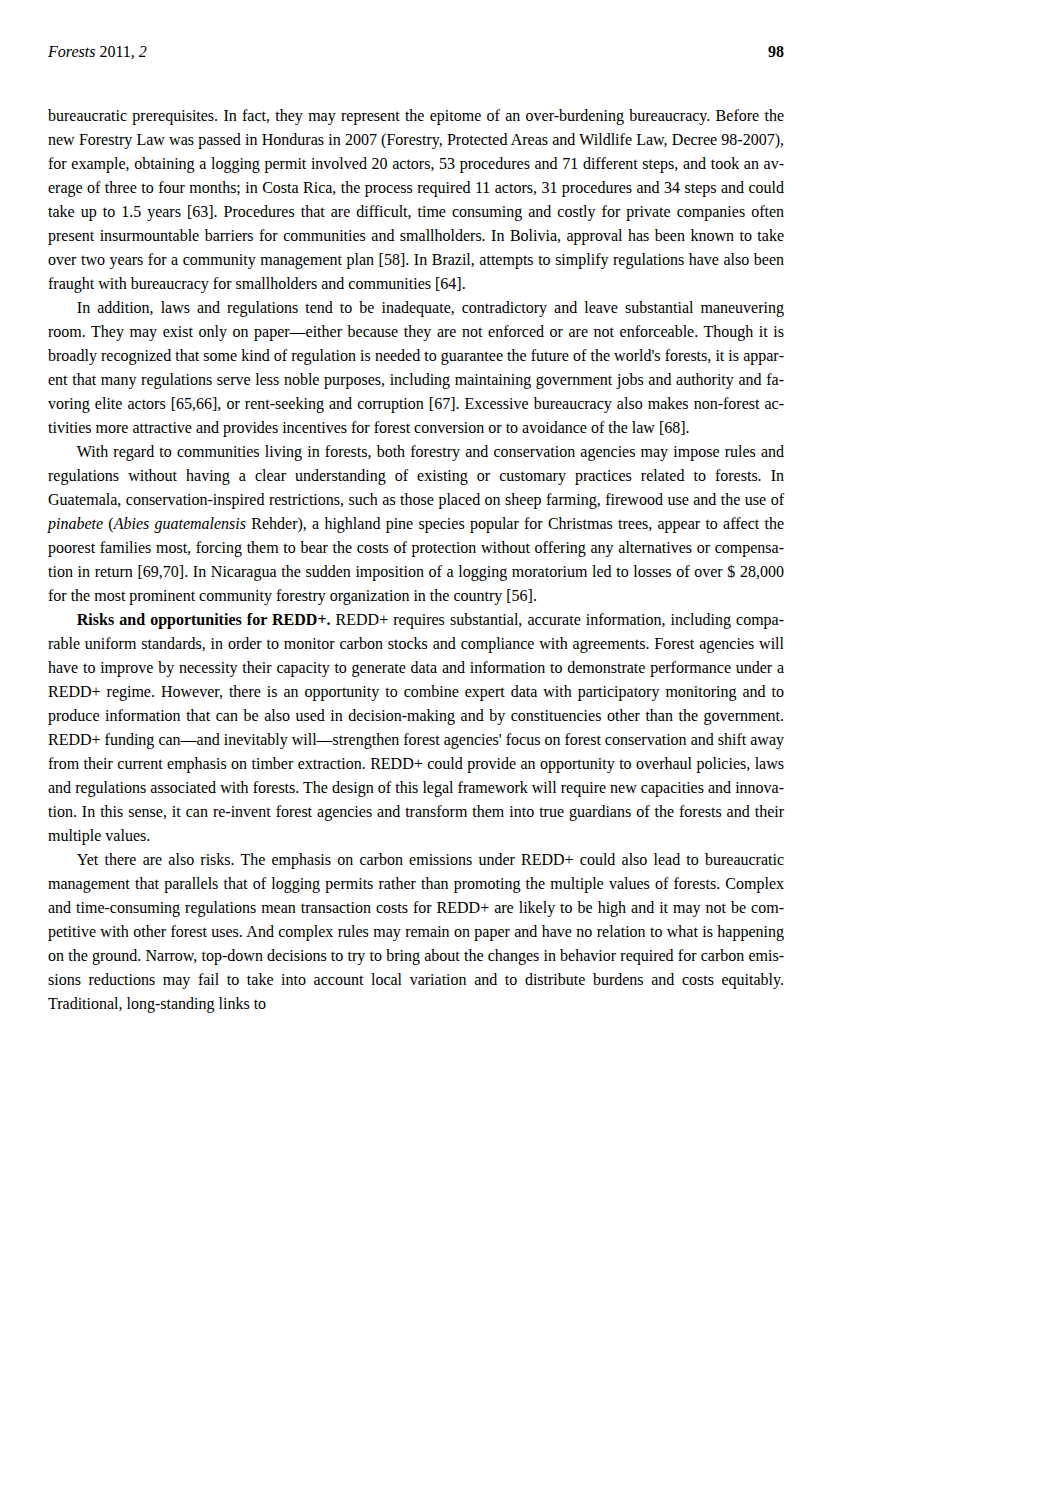Forests 2011, 2 98
bureaucratic prerequisites. In fact, they may represent the epitome of an over-burdening bureaucracy. Before the new Forestry Law was passed in Honduras in 2007 (Forestry, Protected Areas and Wildlife Law, Decree 98-2007), for example, obtaining a logging permit involved 20 actors, 53 procedures and 71 different steps, and took an average of three to four months; in Costa Rica, the process required 11 actors, 31 procedures and 34 steps and could take up to 1.5 years [63]. Procedures that are difficult, time consuming and costly for private companies often present insurmountable barriers for communities and smallholders. In Bolivia, approval has been known to take over two years for a community management plan [58]. In Brazil, attempts to simplify regulations have also been fraught with bureaucracy for smallholders and communities [64].
In addition, laws and regulations tend to be inadequate, contradictory and leave substantial maneuvering room. They may exist only on paper—either because they are not enforced or are not enforceable. Though it is broadly recognized that some kind of regulation is needed to guarantee the future of the world's forests, it is apparent that many regulations serve less noble purposes, including maintaining government jobs and authority and favoring elite actors [65,66], or rent-seeking and corruption [67]. Excessive bureaucracy also makes non-forest activities more attractive and provides incentives for forest conversion or to avoidance of the law [68].
With regard to communities living in forests, both forestry and conservation agencies may impose rules and regulations without having a clear understanding of existing or customary practices related to forests. In Guatemala, conservation-inspired restrictions, such as those placed on sheep farming, firewood use and the use of pinabete (Abies guatemalensis Rehder), a highland pine species popular for Christmas trees, appear to affect the poorest families most, forcing them to bear the costs of protection without offering any alternatives or compensation in return [69,70]. In Nicaragua the sudden imposition of a logging moratorium led to losses of over $ 28,000 for the most prominent community forestry organization in the country [56].
Risks and opportunities for REDD+. REDD+ requires substantial, accurate information, including comparable uniform standards, in order to monitor carbon stocks and compliance with agreements. Forest agencies will have to improve by necessity their capacity to generate data and information to demonstrate performance under a REDD+ regime. However, there is an opportunity to combine expert data with participatory monitoring and to produce information that can be also used in decision-making and by constituencies other than the government. REDD+ funding can—and inevitably will—strengthen forest agencies' focus on forest conservation and shift away from their current emphasis on timber extraction. REDD+ could provide an opportunity to overhaul policies, laws and regulations associated with forests. The design of this legal framework will require new capacities and innovation. In this sense, it can re-invent forest agencies and transform them into true guardians of the forests and their multiple values.
Yet there are also risks. The emphasis on carbon emissions under REDD+ could also lead to bureaucratic management that parallels that of logging permits rather than promoting the multiple values of forests. Complex and time-consuming regulations mean transaction costs for REDD+ are likely to be high and it may not be competitive with other forest uses. And complex rules may remain on paper and have no relation to what is happening on the ground. Narrow, top-down decisions to try to bring about the changes in behavior required for carbon emissions reductions may fail to take into account local variation and to distribute burdens and costs equitably. Traditional, long-standing links to